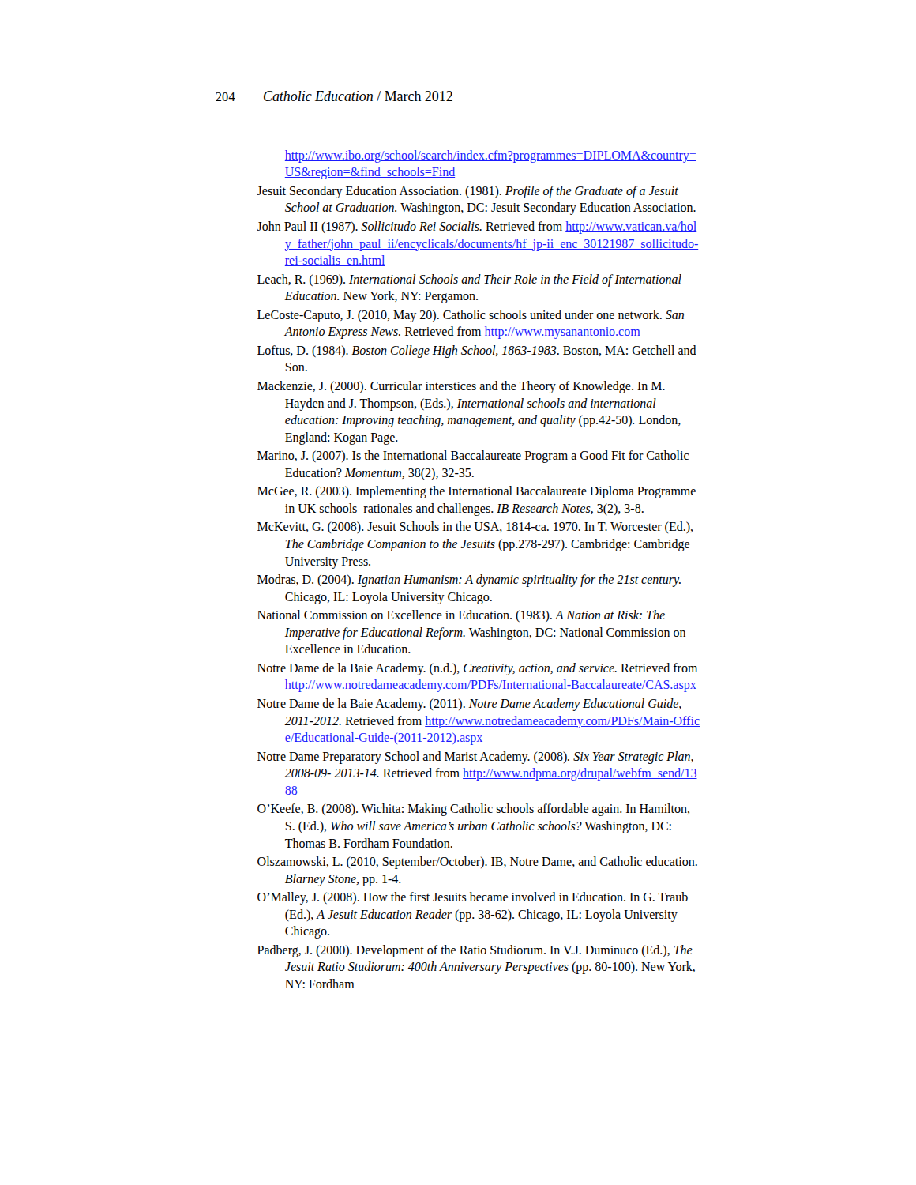204 Catholic Education / March 2012
http://www.ibo.org/school/search/index.cfm?programmes=DIPLOMA&country=US&region=&find_schools=Find
Jesuit Secondary Education Association. (1981). Profile of the Graduate of a Jesuit School at Graduation. Washington, DC: Jesuit Secondary Education Association.
John Paul II (1987). Sollicitudo Rei Socialis. Retrieved from http://www.vatican.va/holy_father/john_paul_ii/encyclicals/documents/hf_jp-ii_enc_30121987_sollicitudo-rei-socialis_en.html
Leach, R. (1969). International Schools and Their Role in the Field of International Education. New York, NY: Pergamon.
LeCoste-Caputo, J. (2010, May 20). Catholic schools united under one network. San Antonio Express News. Retrieved from http://www.mysanantonio.com
Loftus, D. (1984). Boston College High School, 1863-1983. Boston, MA: Getchell and Son.
Mackenzie, J. (2000). Curricular interstices and the Theory of Knowledge. In M. Hayden and J. Thompson, (Eds.), International schools and international education: Improving teaching, management, and quality (pp.42-50). London, England: Kogan Page.
Marino, J. (2007). Is the International Baccalaureate Program a Good Fit for Catholic Education? Momentum, 38(2), 32-35.
McGee, R. (2003). Implementing the International Baccalaureate Diploma Programme in UK schools–rationales and challenges. IB Research Notes, 3(2), 3-8.
McKevitt, G. (2008). Jesuit Schools in the USA, 1814-ca. 1970. In T. Worcester (Ed.), The Cambridge Companion to the Jesuits (pp.278-297). Cambridge: Cambridge University Press.
Modras, D. (2004). Ignatian Humanism: A dynamic spirituality for the 21st century. Chicago, IL: Loyola University Chicago.
National Commission on Excellence in Education. (1983). A Nation at Risk: The Imperative for Educational Reform. Washington, DC: National Commission on Excellence in Education.
Notre Dame de la Baie Academy. (n.d.), Creativity, action, and service. Retrieved from http://www.notredameacademy.com/PDFs/International-Baccalaureate/CAS.aspx
Notre Dame de la Baie Academy. (2011). Notre Dame Academy Educational Guide, 2011-2012. Retrieved from http://www.notredameacademy.com/PDFs/Main-Office/Educational-Guide-(2011-2012).aspx
Notre Dame Preparatory School and Marist Academy. (2008). Six Year Strategic Plan, 2008-09- 2013-14. Retrieved from http://www.ndpma.org/drupal/webfm_send/1388
O’Keefe, B. (2008). Wichita: Making Catholic schools affordable again. In Hamilton, S. (Ed.), Who will save America’s urban Catholic schools? Washington, DC: Thomas B. Fordham Foundation.
Olszamowski, L. (2010, September/October). IB, Notre Dame, and Catholic education. Blarney Stone, pp. 1-4.
O’Malley, J. (2008). How the first Jesuits became involved in Education. In G. Traub (Ed.), A Jesuit Education Reader (pp. 38-62). Chicago, IL: Loyola University Chicago.
Padberg, J. (2000). Development of the Ratio Studiorum. In V.J. Duminuco (Ed.), The Jesuit Ratio Studiorum: 400th Anniversary Perspectives (pp. 80-100). New York, NY: Fordham